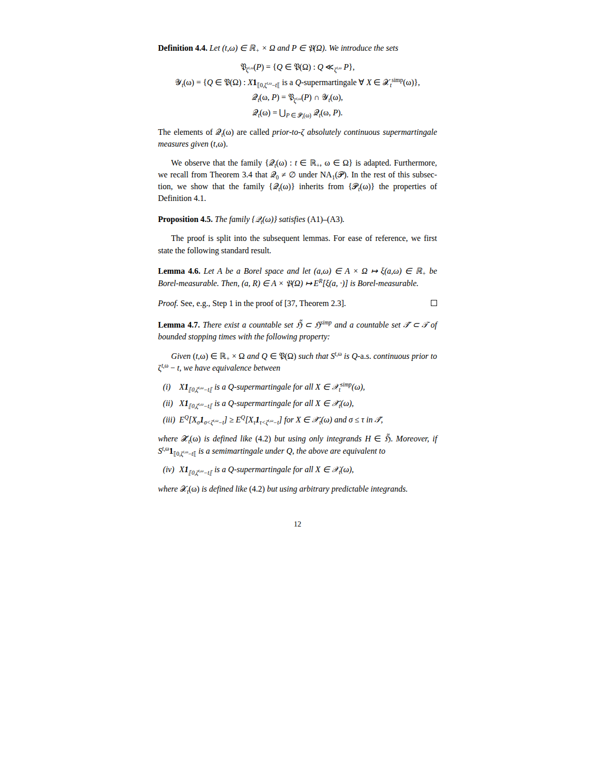Definition 4.4. Let (t,ω) ∈ ℝ+ × Ω and P ∈ 𝔓(Ω). We introduce the sets
𝔓ζt,ω(P) = {Q ∈ 𝔓(Ω) : Q ≪ζt,ω P}, 𝒴t(ω) = {Q ∈ 𝔓(Ω) : X 1⟦0,ζt,ω−t⟦ is a Q-supermartingale ∀ X ∈ 𝒳tsimp(ω)}, 𝒬t(ω, P) = 𝔓ζt,ω(P) ∩ 𝒴t(ω), 𝒬t(ω) = ⋃P ∈ 𝒫t(ω) 𝒬t(ω, P).
The elements of 𝒬t(ω) are called prior-to-ζ absolutely continuous supermartingale measures given (t,ω).
We observe that the family {𝒬t(ω) : t ∈ ℝ+, ω ∈ Ω} is adapted. Furthermore, we recall from Theorem 3.4 that 𝒬0 ≠ ∅ under NA1(𝒫). In the rest of this subsection, we show that the family {𝒬t(ω)} inherits from {𝒫t(ω)} the properties of Definition 4.1.
Proposition 4.5. The family {𝒬t(ω)} satisfies (A1)–(A3).
The proof is split into the subsequent lemmas. For ease of reference, we first state the following standard result.
Lemma 4.6. Let A be a Borel space and let (a,ω) ∈ A × Ω ↦ ξ(a,ω) ∈ ℝ+ be Borel-measurable. Then, (a, R) ∈ A × 𝔓(Ω) ↦ ER[ξ(a, ·)] is Borel-measurable.
Proof. See, e.g., Step 1 in the proof of [37, Theorem 2.3].
Lemma 4.7. There exist a countable set ℌ̃ ⊂ ℌsimp and a countable set 𝒯̃ ⊂ 𝒯 of bounded stopping times with the following property:
Given (t,ω) ∈ ℝ+ × Ω and Q ∈ 𝔓(Ω) such that St,ω is Q-a.s. continuous prior to ζt,ω − t, we have equivalence between
(i) X 1⟦0,ζt,ω−t⟦ is a Q-supermartingale for all X ∈ 𝒳tsimp(ω),
(ii) X 1⟦0,ζt,ω−t⟦ is a Q-supermartingale for all X ∈ 𝒳̃t(ω),
(iii) EQ[Xσ1σ<ζt,ω−t] ≥ EQ[Xτ1τ<ζt,ω−t] for X ∈ 𝒳̃t(ω) and σ ≤ τ in 𝒯̃,
where 𝒳̃t(ω) is defined like (4.2) but using only integrands H ∈ ℌ̃. Moreover, if St,ω1⟦0,ζt,ω−t⟦ is a semimartingale under Q, the above are equivalent to
(iv) X 1⟦0,ζt,ω−t⟦ is a Q-supermartingale for all X ∈ 𝒳t(ω),
where 𝒳t(ω) is defined like (4.2) but using arbitrary predictable integrands.
12